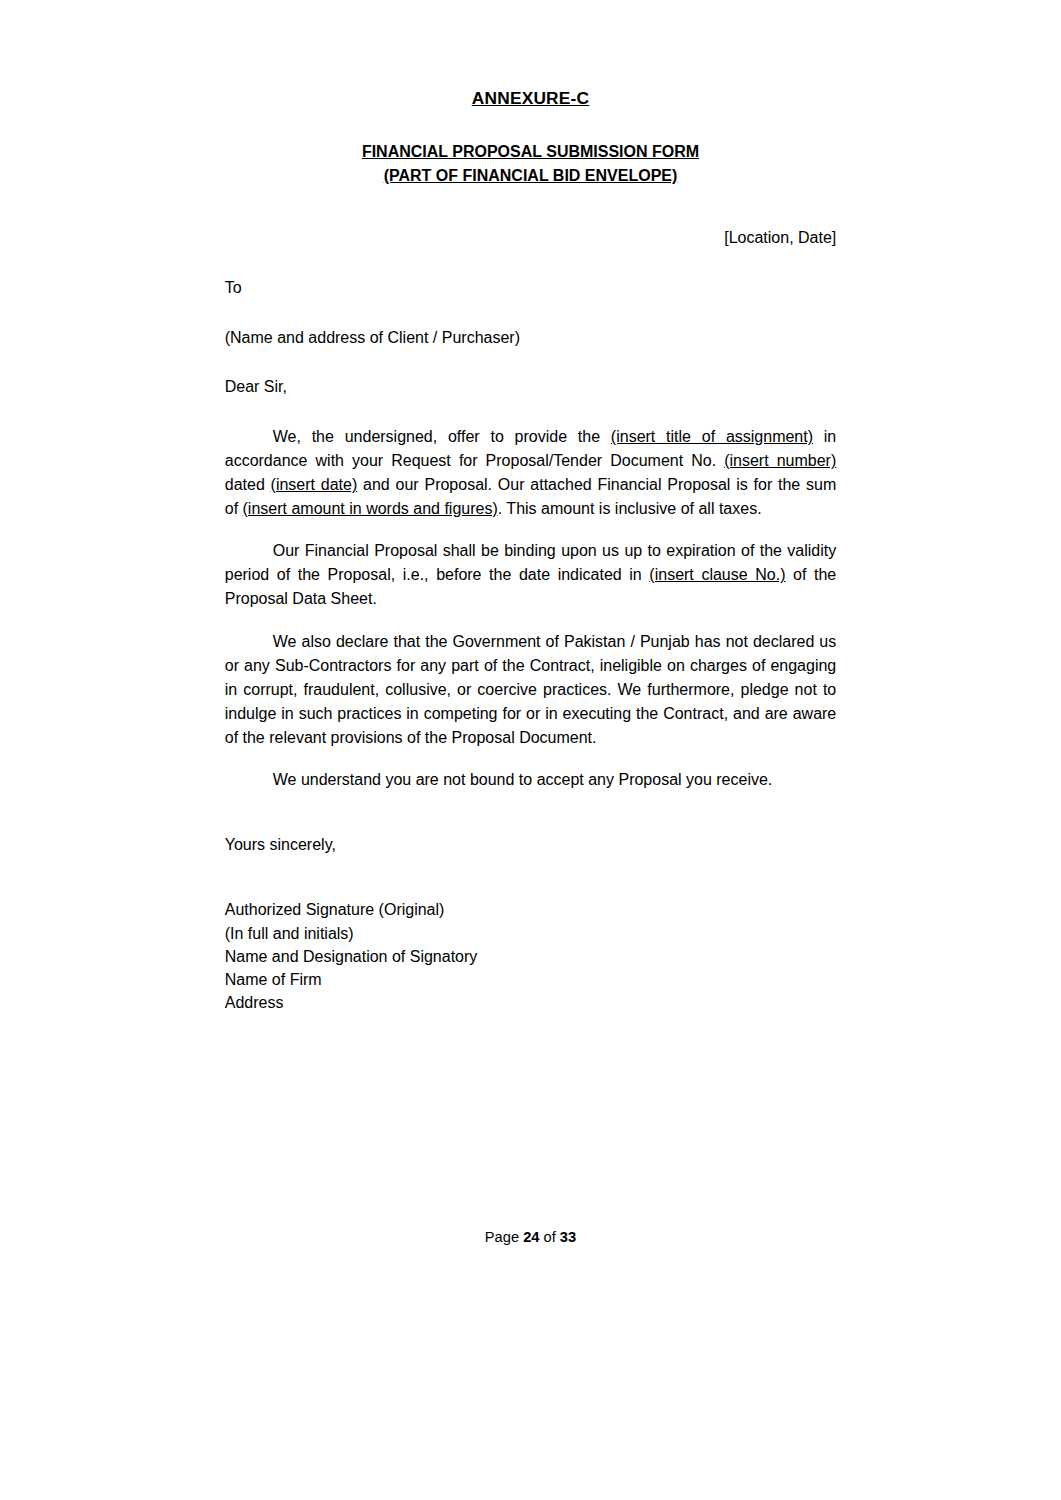ANNEXURE-C
FINANCIAL PROPOSAL SUBMISSION FORM (PART OF FINANCIAL BID ENVELOPE)
[Location, Date]
To
(Name and address of Client / Purchaser)
Dear Sir,
We, the undersigned, offer to provide the (insert title of assignment) in accordance with your Request for Proposal/Tender Document No. (insert number) dated (insert date) and our Proposal. Our attached Financial Proposal is for the sum of (insert amount in words and figures). This amount is inclusive of all taxes.
Our Financial Proposal shall be binding upon us up to expiration of the validity period of the Proposal, i.e., before the date indicated in (insert clause No.) of the Proposal Data Sheet.
We also declare that the Government of Pakistan / Punjab has not declared us or any Sub-Contractors for any part of the Contract, ineligible on charges of engaging in corrupt, fraudulent, collusive, or coercive practices. We furthermore, pledge not to indulge in such practices in competing for or in executing the Contract, and are aware of the relevant provisions of the Proposal Document.
We understand you are not bound to accept any Proposal you receive.
Yours sincerely,
Authorized Signature (Original)
(In full and initials)
Name and Designation of Signatory
Name of Firm
Address
Page 24 of 33